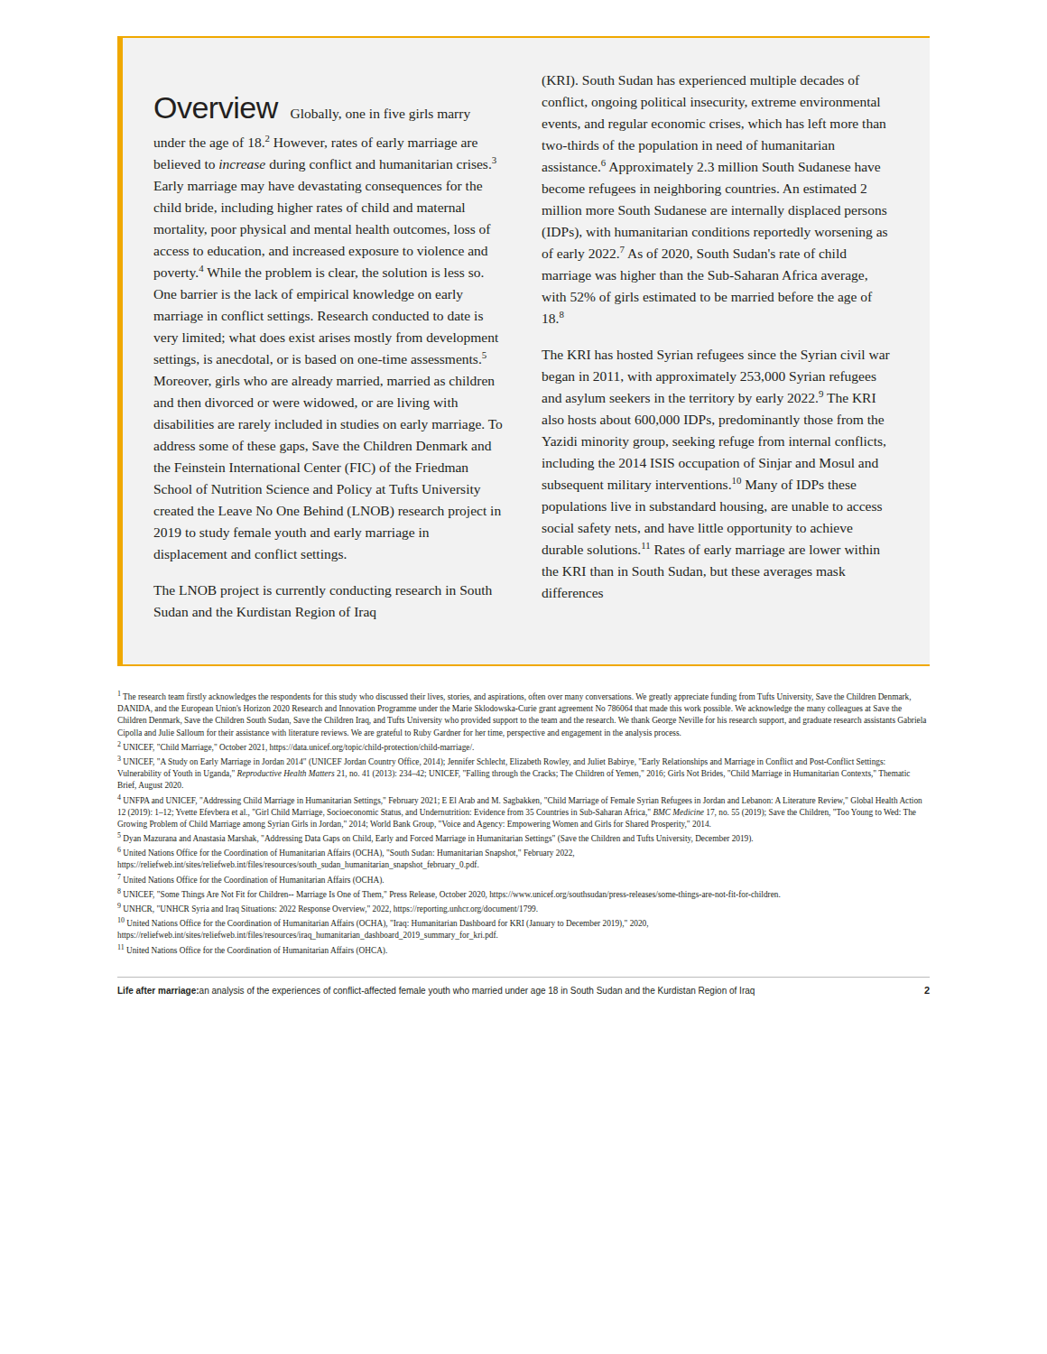Overview
Globally, one in five girls marry under the age of 18.2 However, rates of early marriage are believed to increase during conflict and humanitarian crises.3 Early marriage may have devastating consequences for the child bride, including higher rates of child and maternal mortality, poor physical and mental health outcomes, loss of access to education, and increased exposure to violence and poverty.4 While the problem is clear, the solution is less so. One barrier is the lack of empirical knowledge on early marriage in conflict settings. Research conducted to date is very limited; what does exist arises mostly from development settings, is anecdotal, or is based on one-time assessments.5 Moreover, girls who are already married, married as children and then divorced or were widowed, or are living with disabilities are rarely included in studies on early marriage. To address some of these gaps, Save the Children Denmark and the Feinstein International Center (FIC) of the Friedman School of Nutrition Science and Policy at Tufts University created the Leave No One Behind (LNOB) research project in 2019 to study female youth and early marriage in displacement and conflict settings.
The LNOB project is currently conducting research in South Sudan and the Kurdistan Region of Iraq
(KRI). South Sudan has experienced multiple decades of conflict, ongoing political insecurity, extreme environmental events, and regular economic crises, which has left more than two-thirds of the population in need of humanitarian assistance.6 Approximately 2.3 million South Sudanese have become refugees in neighboring countries. An estimated 2 million more South Sudanese are internally displaced persons (IDPs), with humanitarian conditions reportedly worsening as of early 2022.7 As of 2020, South Sudan's rate of child marriage was higher than the Sub-Saharan Africa average, with 52% of girls estimated to be married before the age of 18.8
The KRI has hosted Syrian refugees since the Syrian civil war began in 2011, with approximately 253,000 Syrian refugees and asylum seekers in the territory by early 2022.9 The KRI also hosts about 600,000 IDPs, predominantly those from the Yazidi minority group, seeking refuge from internal conflicts, including the 2014 ISIS occupation of Sinjar and Mosul and subsequent military interventions.10 Many of IDPs these populations live in substandard housing, are unable to access social safety nets, and have little opportunity to achieve durable solutions.11 Rates of early marriage are lower within the KRI than in South Sudan, but these averages mask differences
1 The research team firstly acknowledges the respondents for this study who discussed their lives, stories, and aspirations, often over many conversations. We greatly appreciate funding from Tufts University, Save the Children Denmark, DANIDA, and the European Union's Horizon 2020 Research and Innovation Programme under the Marie Sklodowska-Curie grant agreement No 786064 that made this work possible. We acknowledge the many colleagues at Save the Children Denmark, Save the Children South Sudan, Save the Children Iraq, and Tufts University who provided support to the team and the research. We thank George Neville for his research support, and graduate research assistants Gabriela Cipolla and Julie Salloum for their assistance with literature reviews. We are grateful to Ruby Gardner for her time, perspective and engagement in the analysis process.
2 UNICEF, "Child Marriage," October 2021, https://data.unicef.org/topic/child-protection/child-marriage/.
3 UNICEF, "A Study on Early Marriage in Jordan 2014" (UNICEF Jordan Country Office, 2014); Jennifer Schlecht, Elizabeth Rowley, and Juliet Babirye, "Early Relationships and Marriage in Conflict and Post-Conflict Settings: Vulnerability of Youth in Uganda," Reproductive Health Matters 21, no. 41 (2013): 234–42; UNICEF, "Falling through the Cracks; The Children of Yemen," 2016; Girls Not Brides, "Child Marriage in Humanitarian Contexts," Thematic Brief, August 2020.
4 UNFPA and UNICEF, "Addressing Child Marriage in Humanitarian Settings," February 2021; E El Arab and M. Sagbakken, "Child Marriage of Female Syrian Refugees in Jordan and Lebanon: A Literature Review," Global Health Action 12 (2019): 1–12; Yvette Efevbera et al., "Girl Child Marriage, Socioeconomic Status, and Undernutrition: Evidence from 35 Countries in Sub-Saharan Africa," BMC Medicine 17, no. 55 (2019); Save the Children, "Too Young to Wed: The Growing Problem of Child Marriage among Syrian Girls in Jordan," 2014; World Bank Group, "Voice and Agency: Empowering Women and Girls for Shared Prosperity," 2014.
5 Dyan Mazurana and Anastasia Marshak, "Addressing Data Gaps on Child, Early and Forced Marriage in Humanitarian Settings" (Save the Children and Tufts University, December 2019).
6 United Nations Office for the Coordination of Humanitarian Affairs (OCHA), "South Sudan: Humanitarian Snapshot," February 2022, https://reliefweb.int/sites/reliefweb.int/files/resources/south_sudan_humanitarian_snapshot_february_0.pdf.
7 United Nations Office for the Coordination of Humanitarian Affairs (OCHA).
8 UNICEF, "Some Things Are Not Fit for Children-- Marriage Is One of Them," Press Release, October 2020, https://www.unicef.org/southsudan/press-releases/some-things-are-not-fit-for-children.
9 UNHCR, "UNHCR Syria and Iraq Situations: 2022 Response Overview," 2022, https://reporting.unhcr.org/document/1799.
10 United Nations Office for the Coordination of Humanitarian Affairs (OCHA), "Iraq: Humanitarian Dashboard for KRI (January to December 2019)," 2020, https://reliefweb.int/sites/reliefweb.int/files/resources/iraq_humanitarian_dashboard_2019_summary_for_kri.pdf.
11 United Nations Office for the Coordination of Humanitarian Affairs (OHCA).
Life after marriage: an analysis of the experiences of conflict-affected female youth who married under age 18 in South Sudan and the Kurdistan Region of Iraq
2